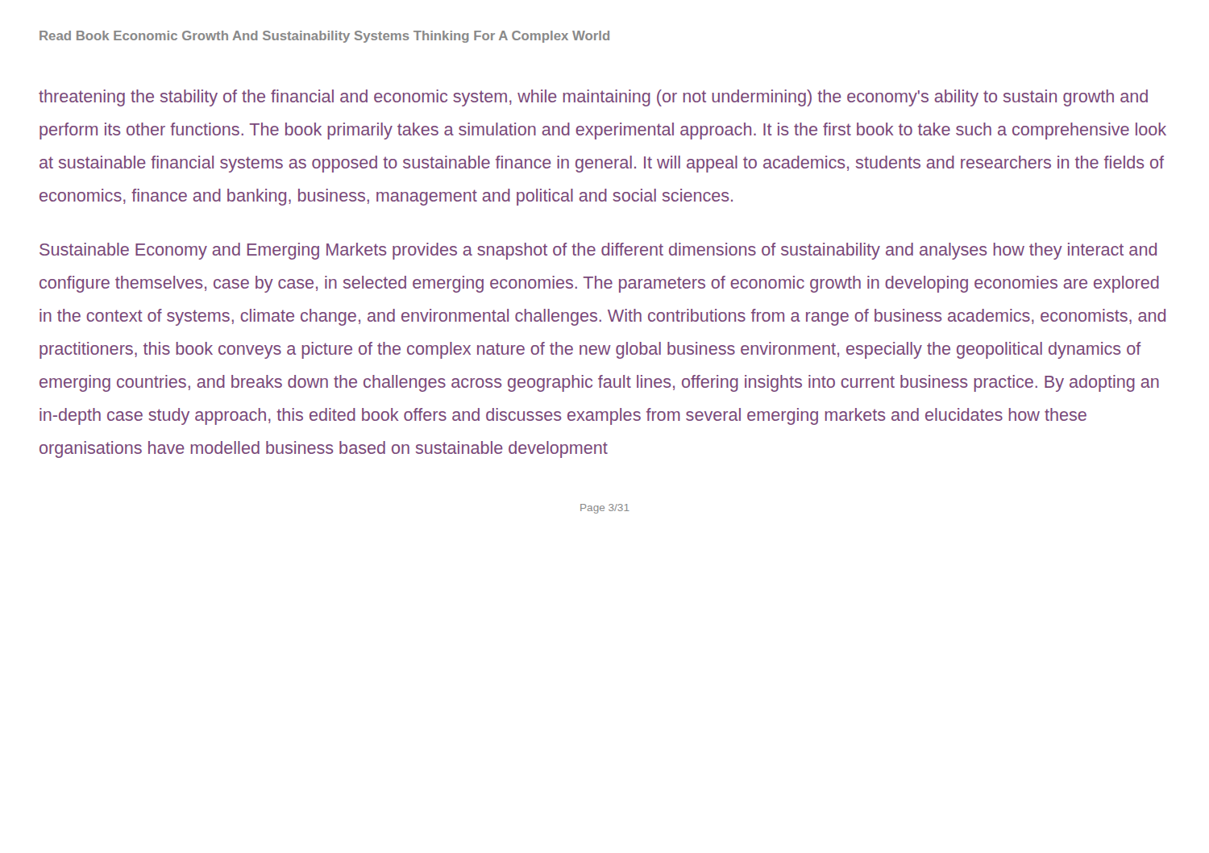Read Book Economic Growth And Sustainability Systems Thinking For A Complex World
threatening the stability of the financial and economic system, while maintaining (or not undermining) the economy's ability to sustain growth and perform its other functions. The book primarily takes a simulation and experimental approach. It is the first book to take such a comprehensive look at sustainable financial systems as opposed to sustainable finance in general. It will appeal to academics, students and researchers in the fields of economics, finance and banking, business, management and political and social sciences.
Sustainable Economy and Emerging Markets provides a snapshot of the different dimensions of sustainability and analyses how they interact and configure themselves, case by case, in selected emerging economies. The parameters of economic growth in developing economies are explored in the context of systems, climate change, and environmental challenges. With contributions from a range of business academics, economists, and practitioners, this book conveys a picture of the complex nature of the new global business environment, especially the geopolitical dynamics of emerging countries, and breaks down the challenges across geographic fault lines, offering insights into current business practice. By adopting an in-depth case study approach, this edited book offers and discusses examples from several emerging markets and elucidates how these organisations have modelled business based on sustainable development
Page 3/31